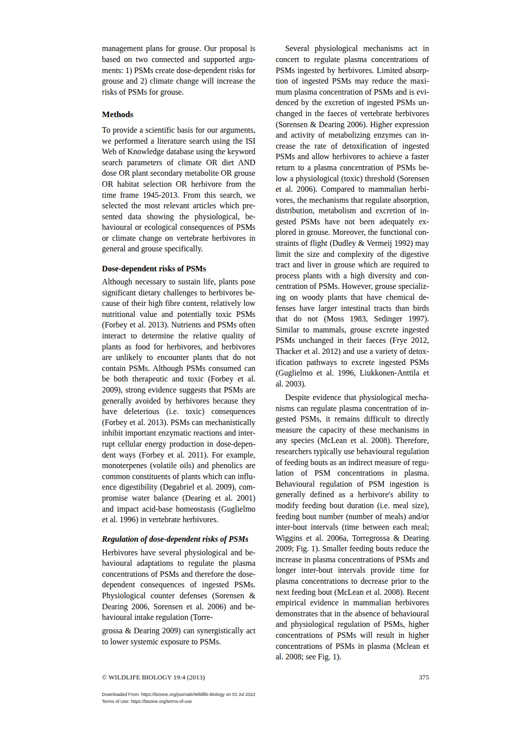management plans for grouse. Our proposal is based on two connected and supported arguments: 1) PSMs create dose-dependent risks for grouse and 2) climate change will increase the risks of PSMs for grouse.
Methods
To provide a scientific basis for our arguments, we performed a literature search using the ISI Web of Knowledge database using the keyword search parameters of climate OR diet AND dose OR plant secondary metabolite OR grouse OR habitat selection OR herbivore from the time frame 1945-2013. From this search, we selected the most relevant articles which presented data showing the physiological, behavioural or ecological consequences of PSMs or climate change on vertebrate herbivores in general and grouse specifically.
Dose-dependent risks of PSMs
Although necessary to sustain life, plants pose significant dietary challenges to herbivores because of their high fibre content, relatively low nutritional value and potentially toxic PSMs (Forbey et al. 2013). Nutrients and PSMs often interact to determine the relative quality of plants as food for herbivores, and herbivores are unlikely to encounter plants that do not contain PSMs. Although PSMs consumed can be both therapeutic and toxic (Forbey et al. 2009), strong evidence suggests that PSMs are generally avoided by herbivores because they have deleterious (i.e. toxic) consequences (Forbey et al. 2013). PSMs can mechanistically inhibit important enzymatic reactions and interrupt cellular energy production in dose-dependent ways (Forbey et al. 2011). For example, monoterpenes (volatile oils) and phenolics are common constituents of plants which can influence digestibility (Degabriel et al. 2009), compromise water balance (Dearing et al. 2001) and impact acid-base homeostasis (Guglielmo et al. 1996) in vertebrate herbivores.
Regulation of dose-dependent risks of PSMs
Herbivores have several physiological and behavioural adaptations to regulate the plasma concentrations of PSMs and therefore the dose-dependent consequences of ingested PSMs. Physiological counter defenses (Sorensen & Dearing 2006, Sorensen et al. 2006) and behavioural intake regulation (Torre-
grossa & Dearing 2009) can synergistically act to lower systemic exposure to PSMs.
Several physiological mechanisms act in concert to regulate plasma concentrations of PSMs ingested by herbivores. Limited absorption of ingested PSMs may reduce the maximum plasma concentration of PSMs and is evidenced by the excretion of ingested PSMs unchanged in the faeces of vertebrate herbivores (Sorensen & Dearing 2006). Higher expression and activity of metabolizing enzymes can increase the rate of detoxification of ingested PSMs and allow herbivores to achieve a faster return to a plasma concentration of PSMs below a physiological (toxic) threshold (Sorensen et al. 2006). Compared to mammalian herbivores, the mechanisms that regulate absorption, distribution, metabolism and excretion of ingested PSMs have not been adequately explored in grouse. Moreover, the functional constraints of flight (Dudley & Vermeij 1992) may limit the size and complexity of the digestive tract and liver in grouse which are required to process plants with a high diversity and concentration of PSMs. However, grouse specializing on woody plants that have chemical defenses have larger intestinal tracts than birds that do not (Moss 1983, Sedinger 1997). Similar to mammals, grouse excrete ingested PSMs unchanged in their faeces (Frye 2012, Thacker et al. 2012) and use a variety of detoxification pathways to excrete ingested PSMs (Guglielmo et al. 1996, Liukkonen-Anttila et al. 2003).
Despite evidence that physiological mechanisms can regulate plasma concentration of ingested PSMs, it remains difficult to directly measure the capacity of these mechanisms in any species (McLean et al. 2008). Therefore, researchers typically use behavioural regulation of feeding bouts as an indirect measure of regulation of PSM concentrations in plasma. Behavioural regulation of PSM ingestion is generally defined as a herbivore's ability to modify feeding bout duration (i.e. meal size), feeding bout number (number of meals) and/or inter-bout intervals (time between each meal; Wiggins et al. 2006a, Torregrossa & Dearing 2009; Fig. 1). Smaller feeding bouts reduce the increase in plasma concentrations of PSMs and longer inter-bout intervals provide time for plasma concentrations to decrease prior to the next feeding bout (McLean et al. 2008). Recent empirical evidence in mammalian herbivores demonstrates that in the absence of behavioural and physiological regulation of PSMs, higher concentrations of PSMs will result in higher concentrations of PSMs in plasma (Mclean et al. 2008; see Fig. 1).
© WILDLIFE BIOLOGY 19:4 (2013) 375
Downloaded From: https://bioone.org/journals/Wildlife-Biology on 03 Jul 2022
Terms of Use: https://bioone.org/terms-of-use